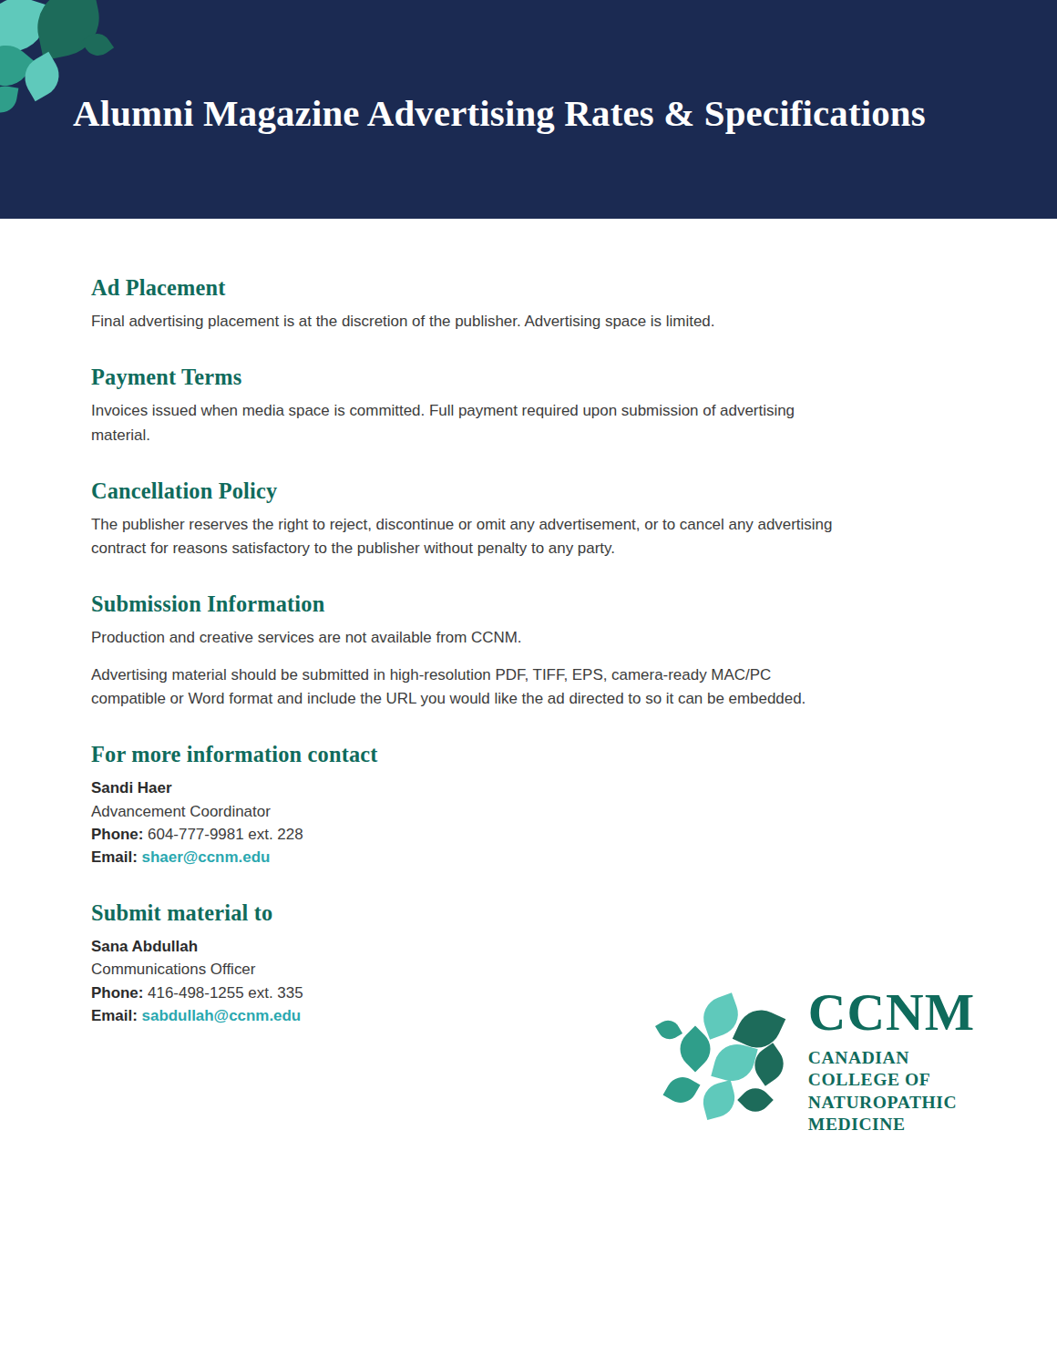Alumni Magazine Advertising Rates & Specifications
Ad Placement
Final advertising placement is at the discretion of the publisher. Advertising space is limited.
Payment Terms
Invoices issued when media space is committed. Full payment required upon submission of advertising material.
Cancellation Policy
The publisher reserves the right to reject, discontinue or omit any advertisement, or to cancel any advertising contract for reasons satisfactory to the publisher without penalty to any party.
Submission Information
Production and creative services are not available from CCNM.
Advertising material should be submitted in high-resolution PDF, TIFF, EPS, camera-ready MAC/PC compatible or Word format and include the URL you would like the ad directed to so it can be embedded.
For more information contact
Sandi Haer
Advancement Coordinator
Phone: 604-777-9981 ext. 228
Email: shaer@ccnm.edu
Submit material to
Sana Abdullah
Communications Officer
Phone: 416-498-1255 ext. 335
Email: sabdullah@ccnm.edu
CCNM Canadian
College of
Naturopathic
Medicine